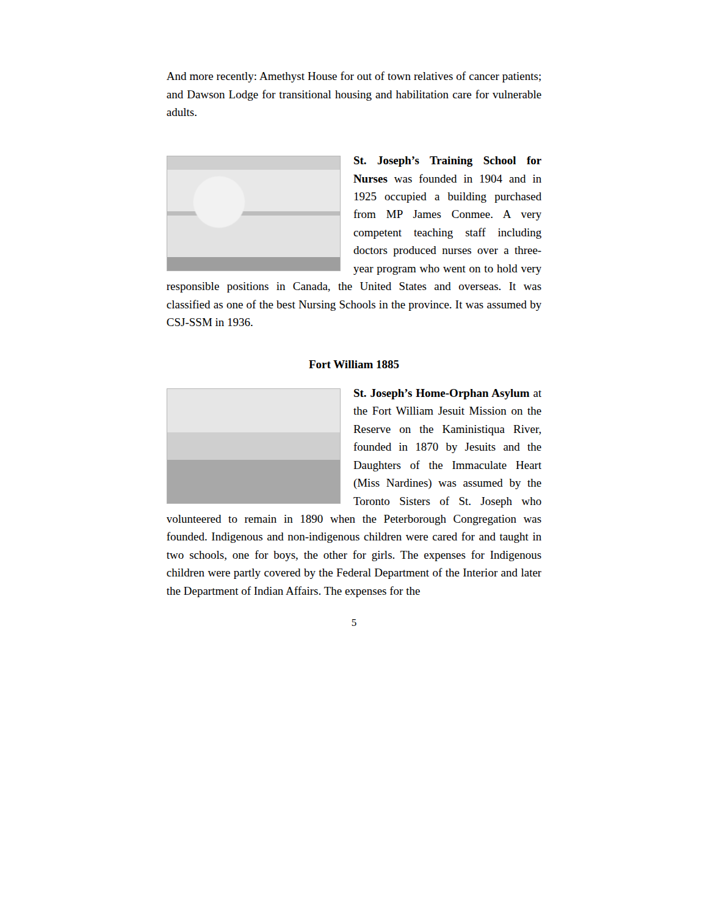And more recently: Amethyst House for out of town relatives of cancer patients; and Dawson Lodge for transitional housing and habilitation care for vulnerable adults.
St. Joseph’s Training School for Nurses was founded in 1904 and in 1925 occupied a building purchased from MP James Conmee. A very competent teaching staff including doctors produced nurses over a three-year program who went on to hold very responsible positions in Canada, the United States and overseas. It was classified as one of the best Nursing Schools in the province. It was assumed by CSJ-SSM in 1936.
Fort William 1885
St. Joseph’s Home-Orphan Asylum at the Fort William Jesuit Mission on the Reserve on the Kaministiqua River, founded in 1870 by Jesuits and the Daughters of the Immaculate Heart (Miss Nardines) was assumed by the Toronto Sisters of St. Joseph who volunteered to remain in 1890 when the Peterborough Congregation was founded. Indigenous and non-indigenous children were cared for and taught in two schools, one for boys, the other for girls. The expenses for Indigenous children were partly covered by the Federal Department of the Interior and later the Department of Indian Affairs. The expenses for the
5